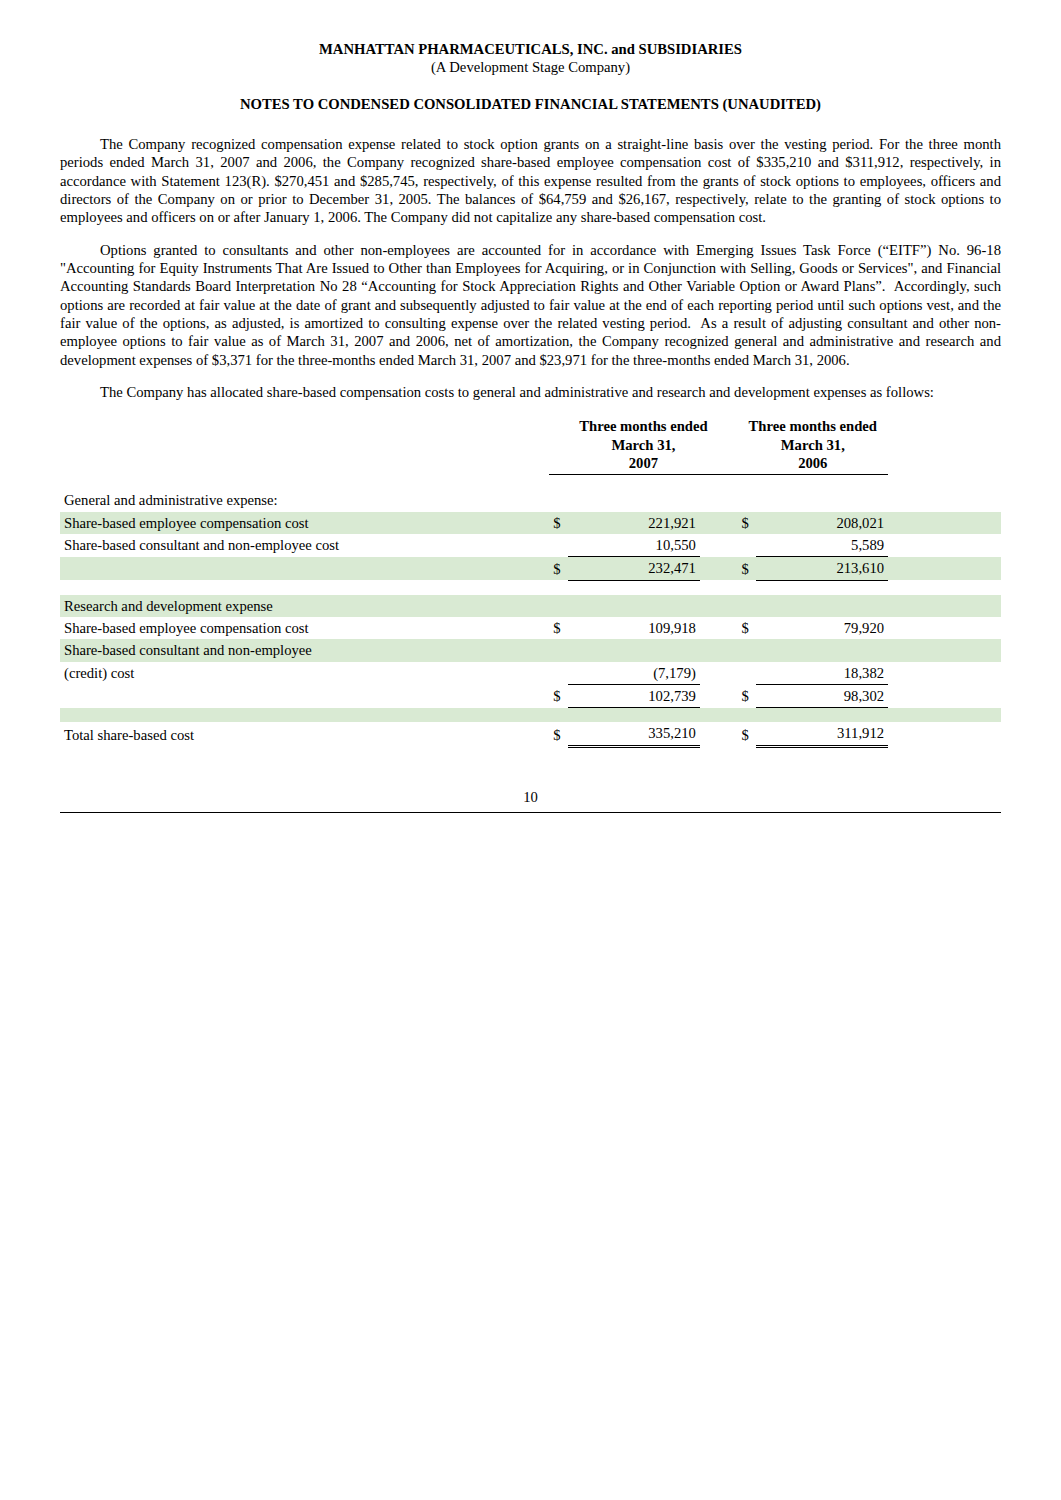MANHATTAN PHARMACEUTICALS, INC. and SUBSIDIARIES
(A Development Stage Company)
NOTES TO CONDENSED CONSOLIDATED FINANCIAL STATEMENTS (UNAUDITED)
The Company recognized compensation expense related to stock option grants on a straight-line basis over the vesting period. For the three month periods ended March 31, 2007 and 2006, the Company recognized share-based employee compensation cost of $335,210 and $311,912, respectively, in accordance with Statement 123(R). $270,451 and $285,745, respectively, of this expense resulted from the grants of stock options to employees, officers and directors of the Company on or prior to December 31, 2005. The balances of $64,759 and $26,167, respectively, relate to the granting of stock options to employees and officers on or after January 1, 2006. The Company did not capitalize any share-based compensation cost.
Options granted to consultants and other non-employees are accounted for in accordance with Emerging Issues Task Force (“EITF”) No. 96-18 "Accounting for Equity Instruments That Are Issued to Other than Employees for Acquiring, or in Conjunction with Selling, Goods or Services", and Financial Accounting Standards Board Interpretation No 28 “Accounting for Stock Appreciation Rights and Other Variable Option or Award Plans”. Accordingly, such options are recorded at fair value at the date of grant and subsequently adjusted to fair value at the end of each reporting period until such options vest, and the fair value of the options, as adjusted, is amortized to consulting expense over the related vesting period. As a result of adjusting consultant and other non-employee options to fair value as of March 31, 2007 and 2006, net of amortization, the Company recognized general and administrative and research and development expenses of $3,371 for the three-months ended March 31, 2007 and $23,971 for the three-months ended March 31, 2006.
The Company has allocated share-based compensation costs to general and administrative and research and development expenses as follows:
| | Three months ended March 31, 2007 | Three months ended March 31, 2006 | |
| General and administrative expense: | | | | | | |
| Share-based employee compensation cost | $ | 221,921 | | $ | 208,021 | |
| Share-based consultant and non-employee cost | | 10,550 | | | 5,589 | |
| | $ | 232,471 | | $ | 213,610 | |
| Research and development expense | | | | | | |
| Share-based employee compensation cost | $ | 109,918 | | $ | 79,920 | |
| Share-based consultant and non-employee | | | | | | |
| (credit) cost | | (7,179) | | | 18,382 | |
| | $ | 102,739 | | $ | 98,302 | |
| Total share-based cost | $ | 335,210 | | $ | 311,912 | |
10